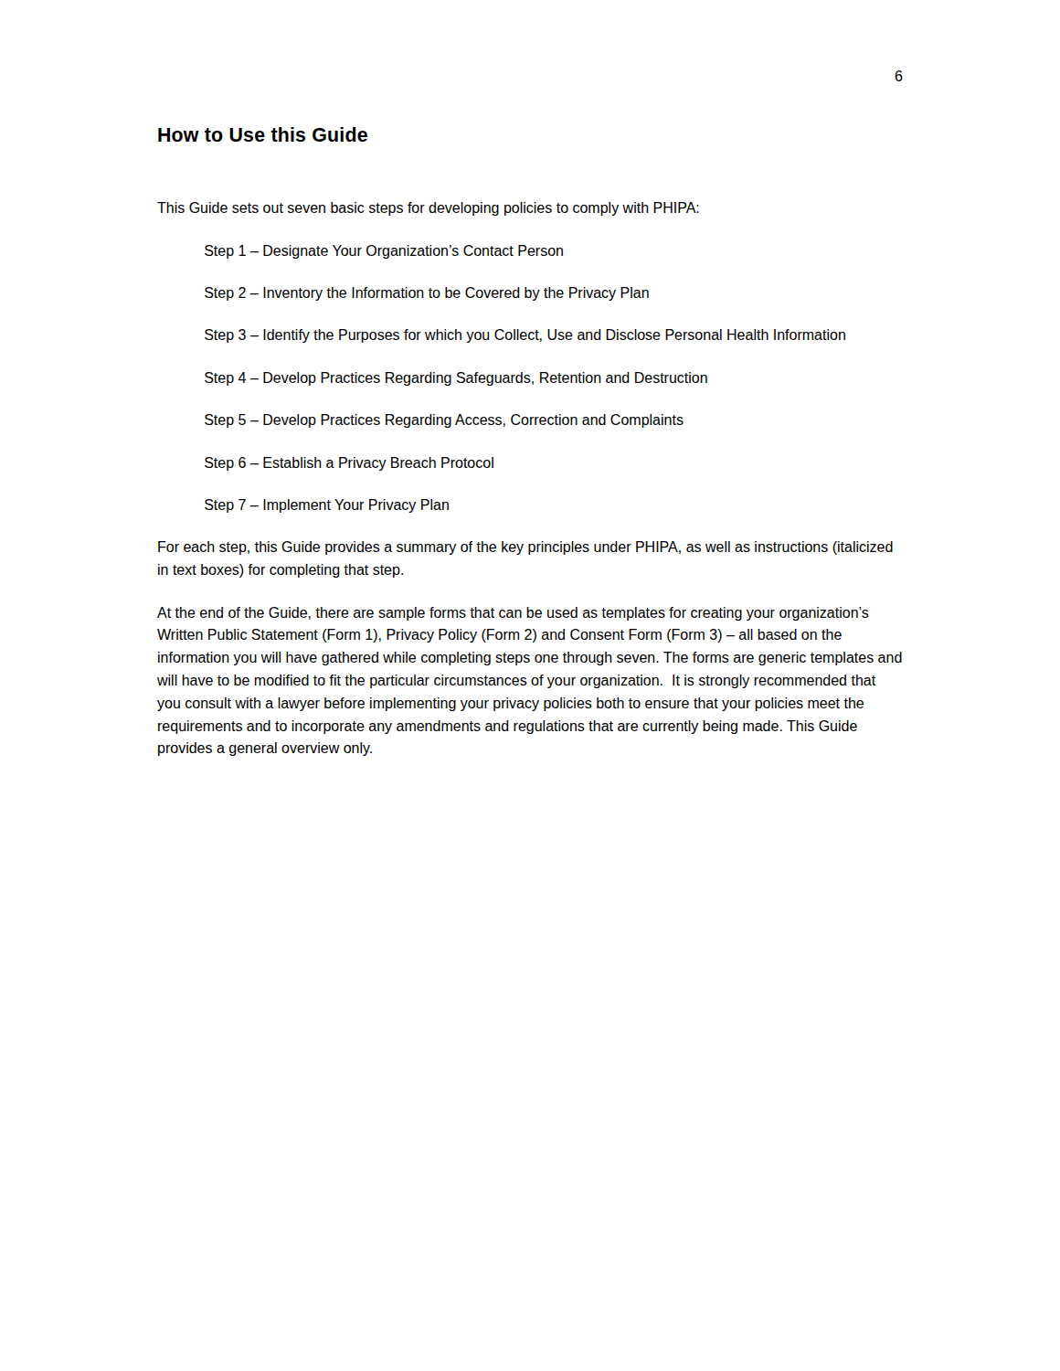6
How to Use this Guide
This Guide sets out seven basic steps for developing policies to comply with PHIPA:
Step 1 – Designate Your Organization’s Contact Person
Step 2 – Inventory the Information to be Covered by the Privacy Plan
Step 3 – Identify the Purposes for which you Collect, Use and Disclose Personal Health Information
Step 4 – Develop Practices Regarding Safeguards, Retention and Destruction
Step 5 – Develop Practices Regarding Access, Correction and Complaints
Step 6 – Establish a Privacy Breach Protocol
Step 7 – Implement Your Privacy Plan
For each step, this Guide provides a summary of the key principles under PHIPA, as well as instructions (italicized in text boxes) for completing that step.
At the end of the Guide, there are sample forms that can be used as templates for creating your organization’s Written Public Statement (Form 1), Privacy Policy (Form 2) and Consent Form (Form 3) – all based on the information you will have gathered while completing steps one through seven. The forms are generic templates and will have to be modified to fit the particular circumstances of your organization. It is strongly recommended that you consult with a lawyer before implementing your privacy policies both to ensure that your policies meet the requirements and to incorporate any amendments and regulations that are currently being made. This Guide provides a general overview only.